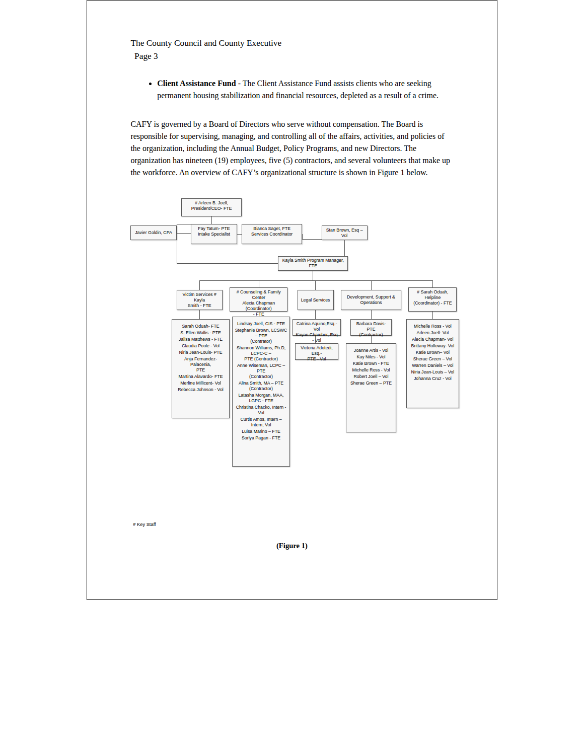The County Council and County Executive
Page 3
Client Assistance Fund - The Client Assistance Fund assists clients who are seeking permanent housing stabilization and financial resources, depleted as a result of a crime.
CAFY is governed by a Board of Directors who serve without compensation. The Board is responsible for supervising, managing, and controlling all of the affairs, activities, and policies of the organization, including the Annual Budget, Policy Programs, and new Directors. The organization has nineteen (19) employees, five (5) contractors, and several volunteers that make up the workforce. An overview of CAFY’s organizational structure is shown in Figure 1 below.
# Arleen B. Joell,
President/CEO- FTE
Javier Goldin, CPA
Fay Tatum- PTE
Intake Specialist
Bianca Saget, FTE
Services Coordinator
Stan Brown, Esq – Vol
Kayla Smith Program Manager, FTE
Victim Services # Kayla
Smith - FTE
# Counseling & Family Center
Alecia Chapman (Coordinator)
- FTE
Legal Services
Development, Support & Operations
# Sarah Oduah, Helpline
(Coordinator) - FTE
Catrina Aquino,Esq.- Vol
Kayan Chamber, Esq - Vol
Victoria Adotedi, Esq.-
PTE - Vol
Barbara Davis- PTE
(Contractor)
Sarah Oduah- FTE
S. Ellen Wallis - PTE
Jalisa Matthews - FTE
Claudia Poole - Vol
Niria Jean-Louis- PTE
Anja Fernandez-Palacenia,
PTE
Martina Alavardo- FTE
Merline Millicent- Vol
Rebecca Johnson - Vol
Lindsay Joell, CIS - PTE
Stephanie Brown, LCSWC – PTE
(Contrator)
Shannon Williams, Ph.D, LCPC-C –
PTE (Contractor)
Anne Wiseman, LCPC – PTE
(Contractor)
Alina Smith, MA – PTE (Contractor)
Latasha Morgan, MAA, LGPC - FTE
Christina Chacko, Intern - Vol
Curtis Amos, Intern – Intern, Vol
Luisa Marino – FTE
Sorlya Pagan - FTE
Joanne Artis - Vol
Kay Niles - Vol
Katie Brown - FTE
Michelle Ross - Vol
Robert Joell – Vol
Sherae Green – PTE
Michelle Ross - Vol
Arleen Joell- Vol
Alecia Chapman- Vol
Brittany Holloway- Vol
Katie Brown– Vol
Sherae Green – Vol
Warren Daniels – Vol
Niria Jean-Louis – Vol
Johanna Cruz - Vol
# Key Staff
(Figure 1)